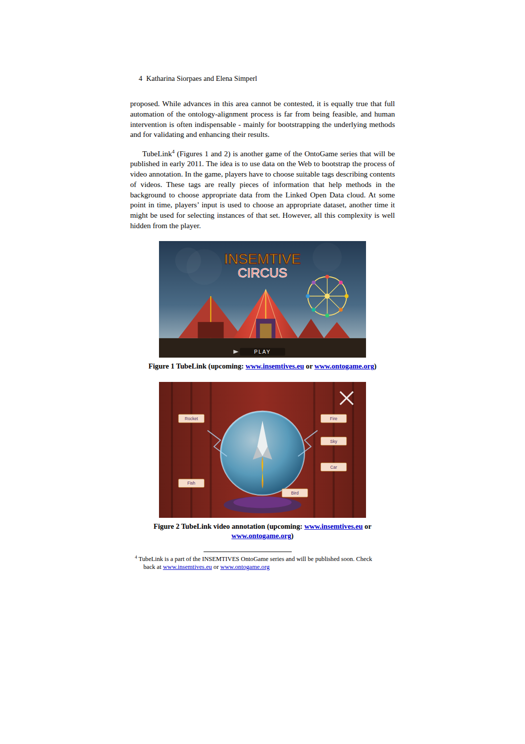4 Katharina Siorpaes and Elena Simperl
proposed. While advances in this area cannot be contested, it is equally true that full automation of the ontology-alignment process is far from being feasible, and human intervention is often indispensable - mainly for bootstrapping the underlying methods and for validating and enhancing their results.
TubeLink4 (Figures 1 and 2) is another game of the OntoGame series that will be published in early 2011. The idea is to use data on the Web to bootstrap the process of video annotation. In the game, players have to choose suitable tags describing contents of videos. These tags are really pieces of information that help methods in the background to choose appropriate data from the Linked Open Data cloud. At some point in time, players’ input is used to choose an appropriate dataset, another time it might be used for selecting instances of that set. However, all this complexity is well hidden from the player.
Figure 1 TubeLink (upcoming: www.insemtives.eu or www.ontogame.org)
Figure 2 TubeLink video annotation (upcoming: www.insemtives.eu or
www.ontogame.org)
4 TubeLink is a part of the INSEMTIVES OntoGame series and will be published soon. Check
back at www.insemtives.eu or www.ontogame.org